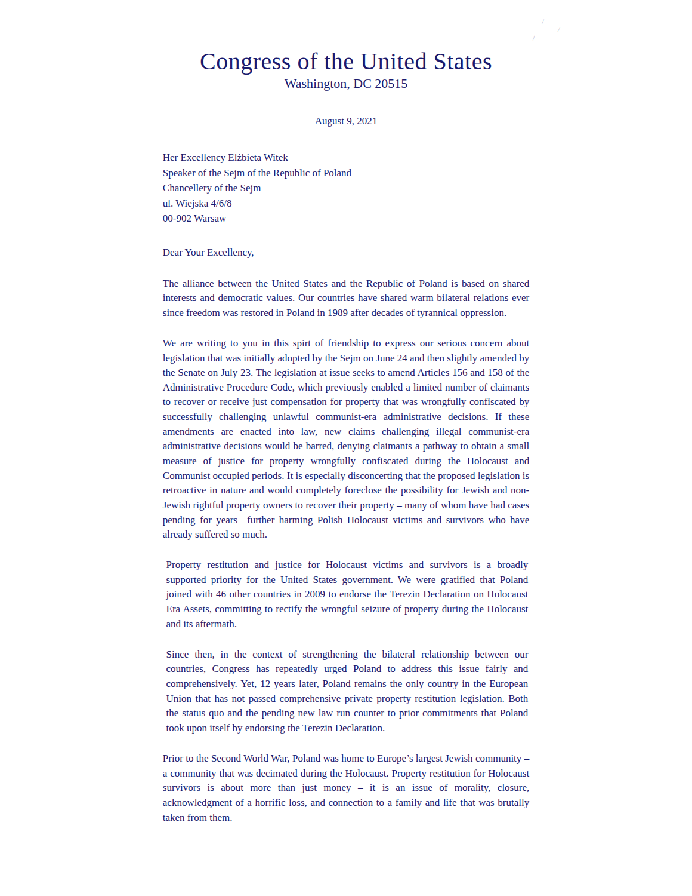⁄ ⁄ ⁄
Congress of the United States
Washington, DC 20515
August 9, 2021
Her Excellency Elżbieta Witek
Speaker of the Sejm of the Republic of Poland
Chancellery of the Sejm
ul. Wiejska 4/6/8
00-902 Warsaw
Dear Your Excellency,
The alliance between the United States and the Republic of Poland is based on shared interests and democratic values. Our countries have shared warm bilateral relations ever since freedom was restored in Poland in 1989 after decades of tyrannical oppression.
We are writing to you in this spirt of friendship to express our serious concern about legislation that was initially adopted by the Sejm on June 24 and then slightly amended by the Senate on July 23. The legislation at issue seeks to amend Articles 156 and 158 of the Administrative Procedure Code, which previously enabled a limited number of claimants to recover or receive just compensation for property that was wrongfully confiscated by successfully challenging unlawful communist-era administrative decisions. If these amendments are enacted into law, new claims challenging illegal communist-era administrative decisions would be barred, denying claimants a pathway to obtain a small measure of justice for property wrongfully confiscated during the Holocaust and Communist occupied periods. It is especially disconcerting that the proposed legislation is retroactive in nature and would completely foreclose the possibility for Jewish and non-Jewish rightful property owners to recover their property – many of whom have had cases pending for years– further harming Polish Holocaust victims and survivors who have already suffered so much.
Property restitution and justice for Holocaust victims and survivors is a broadly supported priority for the United States government. We were gratified that Poland joined with 46 other countries in 2009 to endorse the Terezin Declaration on Holocaust Era Assets, committing to rectify the wrongful seizure of property during the Holocaust and its aftermath.
Since then, in the context of strengthening the bilateral relationship between our countries, Congress has repeatedly urged Poland to address this issue fairly and comprehensively. Yet, 12 years later, Poland remains the only country in the European Union that has not passed comprehensive private property restitution legislation. Both the status quo and the pending new law run counter to prior commitments that Poland took upon itself by endorsing the Terezin Declaration.
Prior to the Second World War, Poland was home to Europe’s largest Jewish community – a community that was decimated during the Holocaust. Property restitution for Holocaust survivors is about more than just money – it is an issue of morality, closure, acknowledgment of a horrific loss, and connection to a family and life that was brutally taken from them.